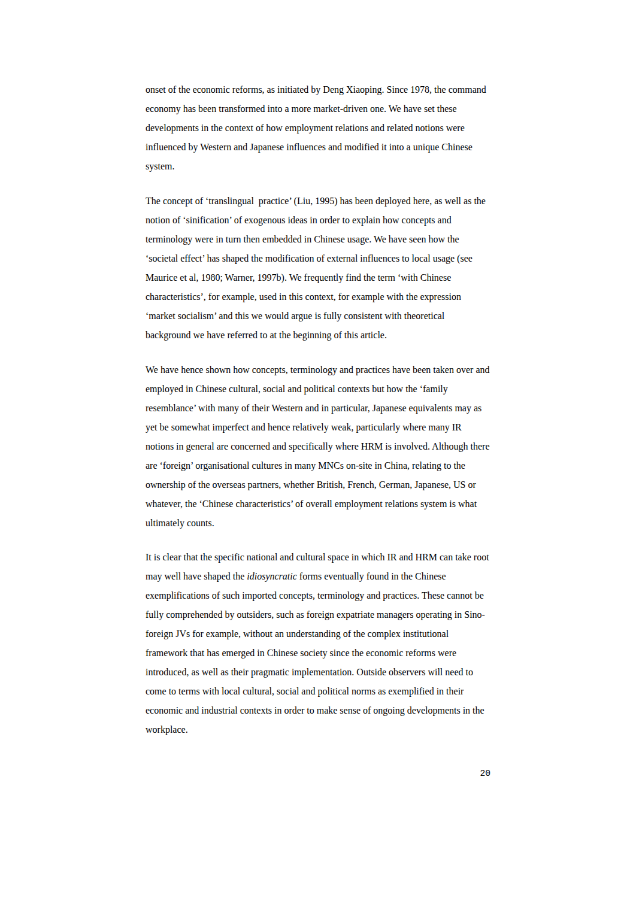onset of the economic reforms, as initiated by Deng Xiaoping. Since 1978, the command economy has been transformed into a more market-driven one. We have set these developments in the context of how employment relations and related notions were influenced by Western and Japanese influences and modified it into a unique Chinese system.
The concept of ‘translingual practice’ (Liu, 1995) has been deployed here, as well as the notion of ‘sinification’ of exogenous ideas in order to explain how concepts and terminology were in turn then embedded in Chinese usage. We have seen how the ‘societal effect’ has shaped the modification of external influences to local usage (see Maurice et al, 1980; Warner, 1997b). We frequently find the term ‘with Chinese characteristics’, for example, used in this context, for example with the expression ‘market socialism’ and this we would argue is fully consistent with theoretical background we have referred to at the beginning of this article.
We have hence shown how concepts, terminology and practices have been taken over and employed in Chinese cultural, social and political contexts but how the ‘family resemblance’ with many of their Western and in particular, Japanese equivalents may as yet be somewhat imperfect and hence relatively weak, particularly where many IR notions in general are concerned and specifically where HRM is involved. Although there are ‘foreign’ organisational cultures in many MNCs on-site in China, relating to the ownership of the overseas partners, whether British, French, German, Japanese, US or whatever, the ‘Chinese characteristics’ of overall employment relations system is what ultimately counts.
It is clear that the specific national and cultural space in which IR and HRM can take root may well have shaped the idiosyncratic forms eventually found in the Chinese exemplifications of such imported concepts, terminology and practices. These cannot be fully comprehended by outsiders, such as foreign expatriate managers operating in Sino-foreign JVs for example, without an understanding of the complex institutional framework that has emerged in Chinese society since the economic reforms were introduced, as well as their pragmatic implementation. Outside observers will need to come to terms with local cultural, social and political norms as exemplified in their economic and industrial contexts in order to make sense of ongoing developments in the workplace.
20